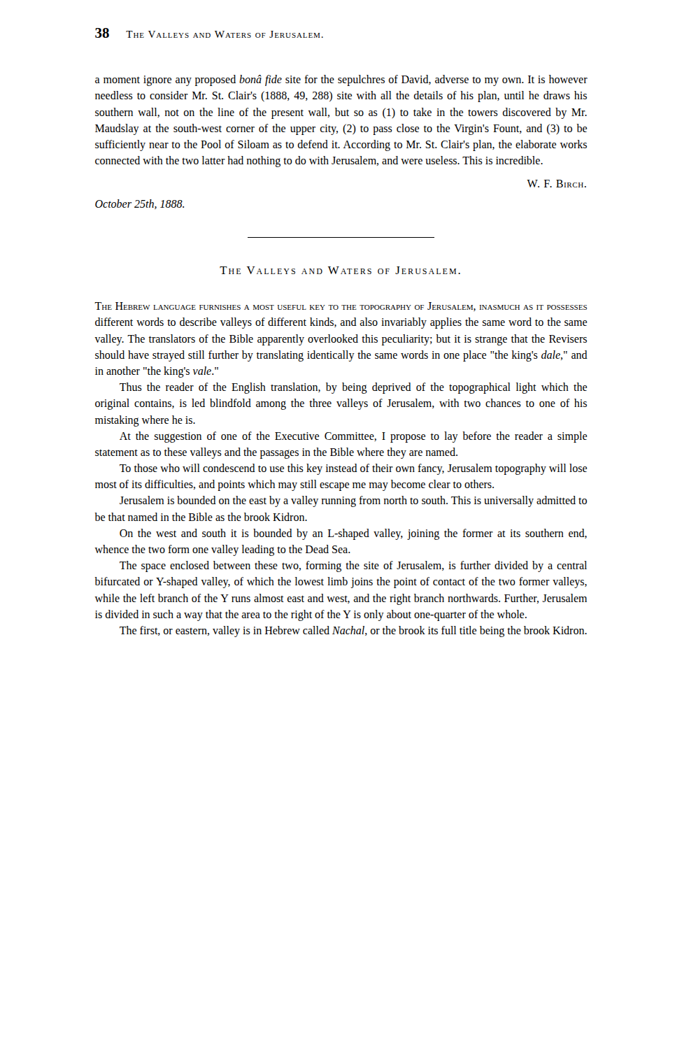38 The Valleys and Waters of Jerusalem.
a moment ignore any proposed bonâ fide site for the sepulchres of David, adverse to my own. It is however needless to consider Mr. St. Clair's (1888, 49, 288) site with all the details of his plan, until he draws his southern wall, not on the line of the present wall, but so as (1) to take in the towers discovered by Mr. Maudslay at the south-west corner of the upper city, (2) to pass close to the Virgin's Fount, and (3) to be sufficiently near to the Pool of Siloam as to defend it. According to Mr. St. Clair's plan, the elaborate works connected with the two latter had nothing to do with Jerusalem, and were useless. This is incredible.
W. F. Birch.
October 25th, 1888.
The Valleys and Waters of Jerusalem.
The Hebrew language furnishes a most useful key to the topography of Jerusalem, inasmuch as it possesses different words to describe valleys of different kinds, and also invariably applies the same word to the same valley. The translators of the Bible apparently overlooked this peculiarity; but it is strange that the Revisers should have strayed still further by translating identically the same words in one place "the king's dale," and in another "the king's vale."
Thus the reader of the English translation, by being deprived of the topographical light which the original contains, is led blindfold among the three valleys of Jerusalem, with two chances to one of his mistaking where he is.
At the suggestion of one of the Executive Committee, I propose to lay before the reader a simple statement as to these valleys and the passages in the Bible where they are named.
To those who will condescend to use this key instead of their own fancy, Jerusalem topography will lose most of its difficulties, and points which may still escape me may become clear to others.
Jerusalem is bounded on the east by a valley running from north to south. This is universally admitted to be that named in the Bible as the brook Kidron.
On the west and south it is bounded by an L-shaped valley, joining the former at its southern end, whence the two form one valley leading to the Dead Sea.
The space enclosed between these two, forming the site of Jerusalem, is further divided by a central bifurcated or Y-shaped valley, of which the lowest limb joins the point of contact of the two former valleys, while the left branch of the Y runs almost east and west, and the right branch northwards. Further, Jerusalem is divided in such a way that the area to the right of the Y is only about one-quarter of the whole.
The first, or eastern, valley is in Hebrew called Nachal, or the brook its full title being the brook Kidron.